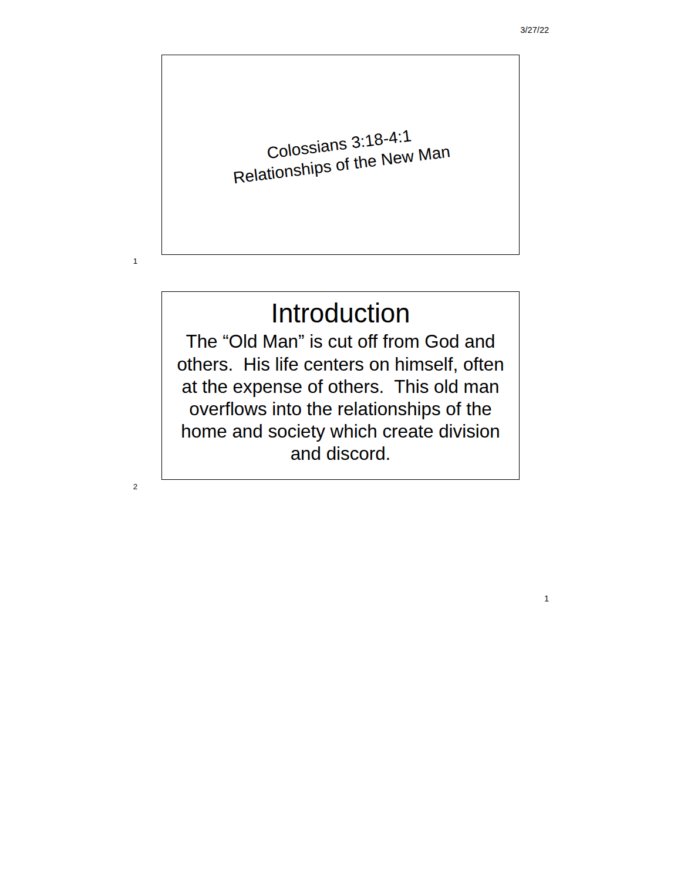3/27/22
Colossians 3:18-4:1
Relationships of the New Man
1
Introduction
The “Old Man” is cut off from God and others. His life centers on himself, often at the expense of others. This old man overflows into the relationships of the home and society which create division and discord.
2
1